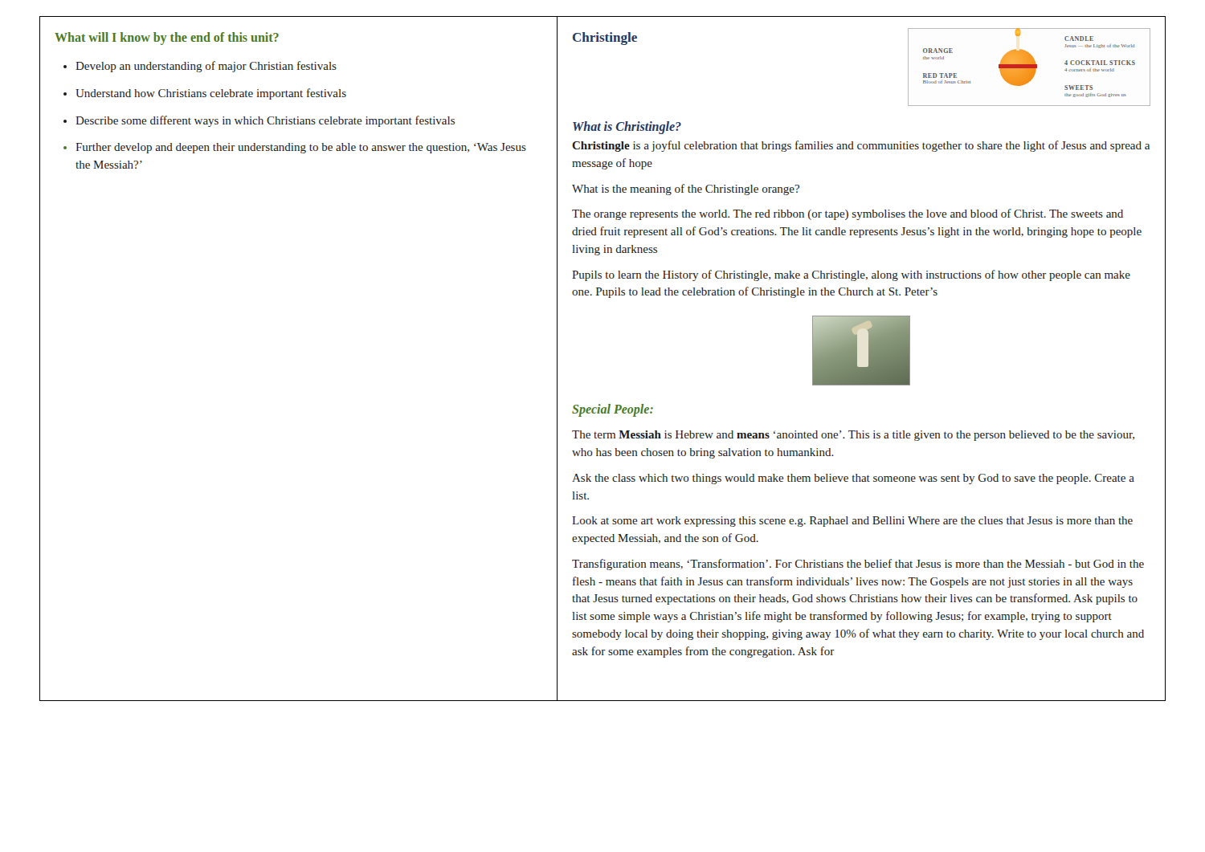What will I know by the end of this unit?
Develop an understanding of major Christian festivals
Understand how Christians celebrate important festivals
Describe some different ways in which Christians celebrate important festivals
Further develop and deepen their understanding to be able to answer the question, ‘Was Jesus the Messiah?’
Christingle
ORANGE
the world
RED TAPE
Blood of Jesus Christ
CANDLE
Jesus — the Light of the World
4 COCKTAIL STICKS
4 corners of the world
SWEETS
the good gifts God gives us
What is Christingle?
Christingle is a joyful celebration that brings families and communities together to share the light of Jesus and spread a message of hope
What is the meaning of the Christingle orange?
The orange represents the world. The red ribbon (or tape) symbolises the love and blood of Christ. The sweets and dried fruit represent all of God’s creations. The lit candle represents Jesus’s light in the world, bringing hope to people living in darkness
Pupils to learn the History of Christingle, make a Christingle, along with instructions of how other people can make one. Pupils to lead the celebration of Christingle in the Church at St. Peter’s
Special People:
The term Messiah is Hebrew and means ‘anointed one’. This is a title given to the person believed to be the saviour, who has been chosen to bring salvation to humankind.
Ask the class which two things would make them believe that someone was sent by God to save the people. Create a list.
Look at some art work expressing this scene e.g. Raphael and Bellini Where are the clues that Jesus is more than the expected Messiah, and the son of God.
Transfiguration means, ‘Transformation’. For Christians the belief that Jesus is more than the Messiah - but God in the flesh - means that faith in Jesus can transform individuals’ lives now: The Gospels are not just stories in all the ways that Jesus turned expectations on their heads, God shows Christians how their lives can be transformed. Ask pupils to list some simple ways a Christian’s life might be transformed by following Jesus; for example, trying to support somebody local by doing their shopping, giving away 10% of what they earn to charity. Write to your local church and ask for some examples from the congregation. Ask for